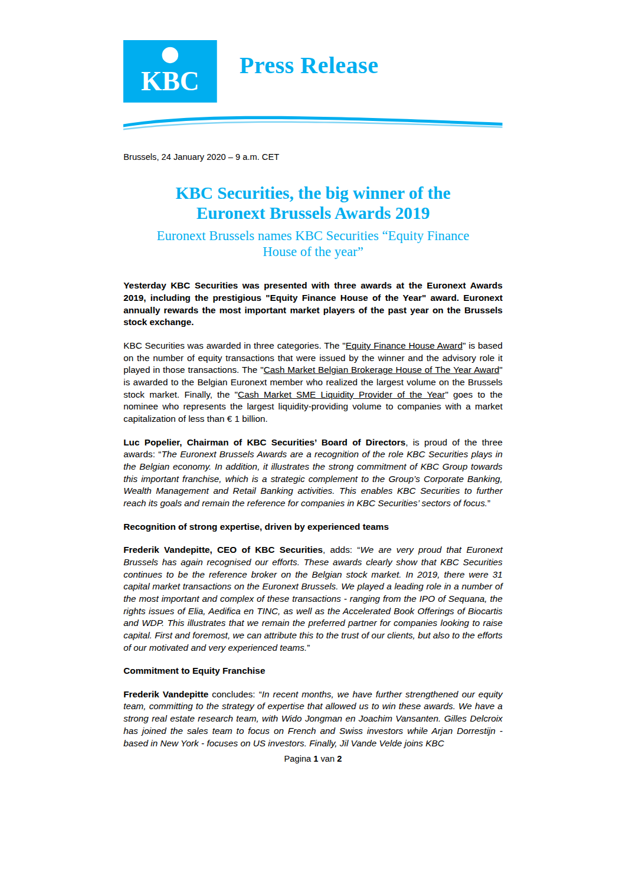KBC
Press Release
Brussels, 24 January 2020 – 9 a.m. CET
KBC Securities, the big winner of the
Euronext Brussels Awards 2019
Euronext Brussels names KBC Securities “Equity Finance
House of the year”
Yesterday KBC Securities was presented with three awards at the Euronext Awards 2019, including the prestigious "Equity Finance House of the Year" award. Euronext annually rewards the most important market players of the past year on the Brussels stock exchange.
KBC Securities was awarded in three categories. The "Equity Finance House Award" is based on the number of equity transactions that were issued by the winner and the advisory role it played in those transactions. The "Cash Market Belgian Brokerage House of The Year Award" is awarded to the Belgian Euronext member who realized the largest volume on the Brussels stock market. Finally, the "Cash Market SME Liquidity Provider of the Year" goes to the nominee who represents the largest liquidity-providing volume to companies with a market capitalization of less than € 1 billion.
Luc Popelier, Chairman of KBC Securities’ Board of Directors, is proud of the three awards: “The Euronext Brussels Awards are a recognition of the role KBC Securities plays in the Belgian economy. In addition, it illustrates the strong commitment of KBC Group towards this important franchise, which is a strategic complement to the Group’s Corporate Banking, Wealth Management and Retail Banking activities. This enables KBC Securities to further reach its goals and remain the reference for companies in KBC Securities’ sectors of focus.”
Recognition of strong expertise, driven by experienced teams
Frederik Vandepitte, CEO of KBC Securities, adds: “We are very proud that Euronext Brussels has again recognised our efforts. These awards clearly show that KBC Securities continues to be the reference broker on the Belgian stock market. In 2019, there were 31 capital market transactions on the Euronext Brussels. We played a leading role in a number of the most important and complex of these transactions - ranging from the IPO of Sequana, the rights issues of Elia, Aedifica en TINC, as well as the Accelerated Book Offerings of Biocartis and WDP. This illustrates that we remain the preferred partner for companies looking to raise capital. First and foremost, we can attribute this to the trust of our clients, but also to the efforts of our motivated and very experienced teams.”
Commitment to Equity Franchise
Frederik Vandepitte concludes: “In recent months, we have further strengthened our equity team, committing to the strategy of expertise that allowed us to win these awards. We have a strong real estate research team, with Wido Jongman en Joachim Vansanten. Gilles Delcroix has joined the sales team to focus on French and Swiss investors while Arjan Dorrestijn - based in New York - focuses on US investors. Finally, Jil Vande Velde joins KBC
Pagina 1 van 2